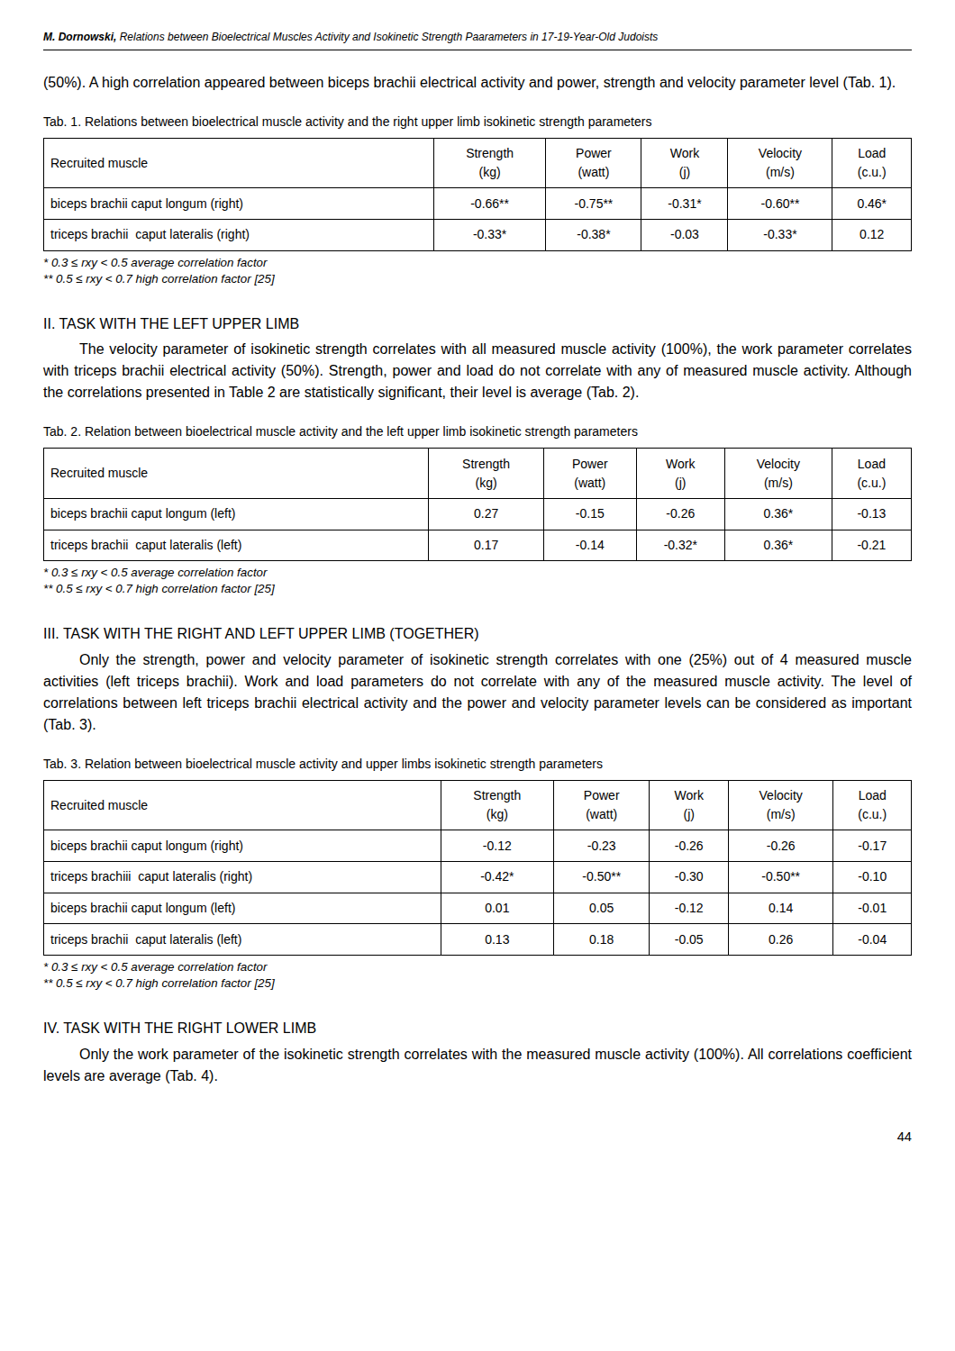M. Dornowski, Relations between Bioelectrical Muscles Activity and Isokinetic Strength Paarameters in 17-19-Year-Old Judoists
(50%). A high correlation appeared between biceps brachii electrical activity and power, strength and velocity parameter level (Tab. 1).
Tab. 1. Relations between bioelectrical muscle activity and the right upper limb isokinetic strength parameters
| Recruited muscle | Strength (kg) | Power (watt) | Work (j) | Velocity (m/s) | Load (c.u.) |
| --- | --- | --- | --- | --- | --- |
| biceps brachii caput longum (right) | -0.66** | -0.75** | -0.31* | -0.60** | 0.46* |
| triceps brachii caput lateralis (right) | -0.33* | -0.38* | -0.03 | -0.33* | 0.12 |
* 0.3 ≤ rxy < 0.5 average correlation factor
** 0.5 ≤ rxy < 0.7 high correlation factor [25]
II. TASK WITH THE LEFT UPPER LIMB
The velocity parameter of isokinetic strength correlates with all measured muscle activity (100%), the work parameter correlates with triceps brachii electrical activity (50%). Strength, power and load do not correlate with any of measured muscle activity. Although the correlations presented in Table 2 are statistically significant, their level is average (Tab. 2).
Tab. 2. Relation between bioelectrical muscle activity and the left upper limb isokinetic strength parameters
| Recruited muscle | Strength (kg) | Power (watt) | Work (j) | Velocity (m/s) | Load (c.u.) |
| --- | --- | --- | --- | --- | --- |
| biceps brachii caput longum (left) | 0.27 | -0.15 | -0.26 | 0.36* | -0.13 |
| triceps brachii caput lateralis (left) | 0.17 | -0.14 | -0.32* | 0.36* | -0.21 |
* 0.3 ≤ rxy < 0.5 average correlation factor
** 0.5 ≤ rxy < 0.7 high correlation factor [25]
III. TASK WITH THE RIGHT AND LEFT UPPER LIMB (TOGETHER)
Only the strength, power and velocity parameter of isokinetic strength correlates with one (25%) out of 4 measured muscle activities (left triceps brachii). Work and load parameters do not correlate with any of the measured muscle activity. The level of correlations between left triceps brachii electrical activity and the power and velocity parameter levels can be considered as important (Tab. 3).
Tab. 3. Relation between bioelectrical muscle activity and upper limbs isokinetic strength parameters
| Recruited muscle | Strength (kg) | Power (watt) | Work (j) | Velocity (m/s) | Load (c.u.) |
| --- | --- | --- | --- | --- | --- |
| biceps brachii caput longum (right) | -0.12 | -0.23 | -0.26 | -0.26 | -0.17 |
| triceps brachiii caput lateralis (right) | -0.42* | -0.50** | -0.30 | -0.50** | -0.10 |
| biceps brachii caput longum (left) | 0.01 | 0.05 | -0.12 | 0.14 | -0.01 |
| triceps brachii caput lateralis (left) | 0.13 | 0.18 | -0.05 | 0.26 | -0.04 |
* 0.3 ≤ rxy < 0.5 average correlation factor
** 0.5 ≤ rxy < 0.7 high correlation factor [25]
IV. TASK WITH THE RIGHT LOWER LIMB
Only the work parameter of the isokinetic strength correlates with the measured muscle activity (100%). All correlations coefficient levels are average (Tab. 4).
44